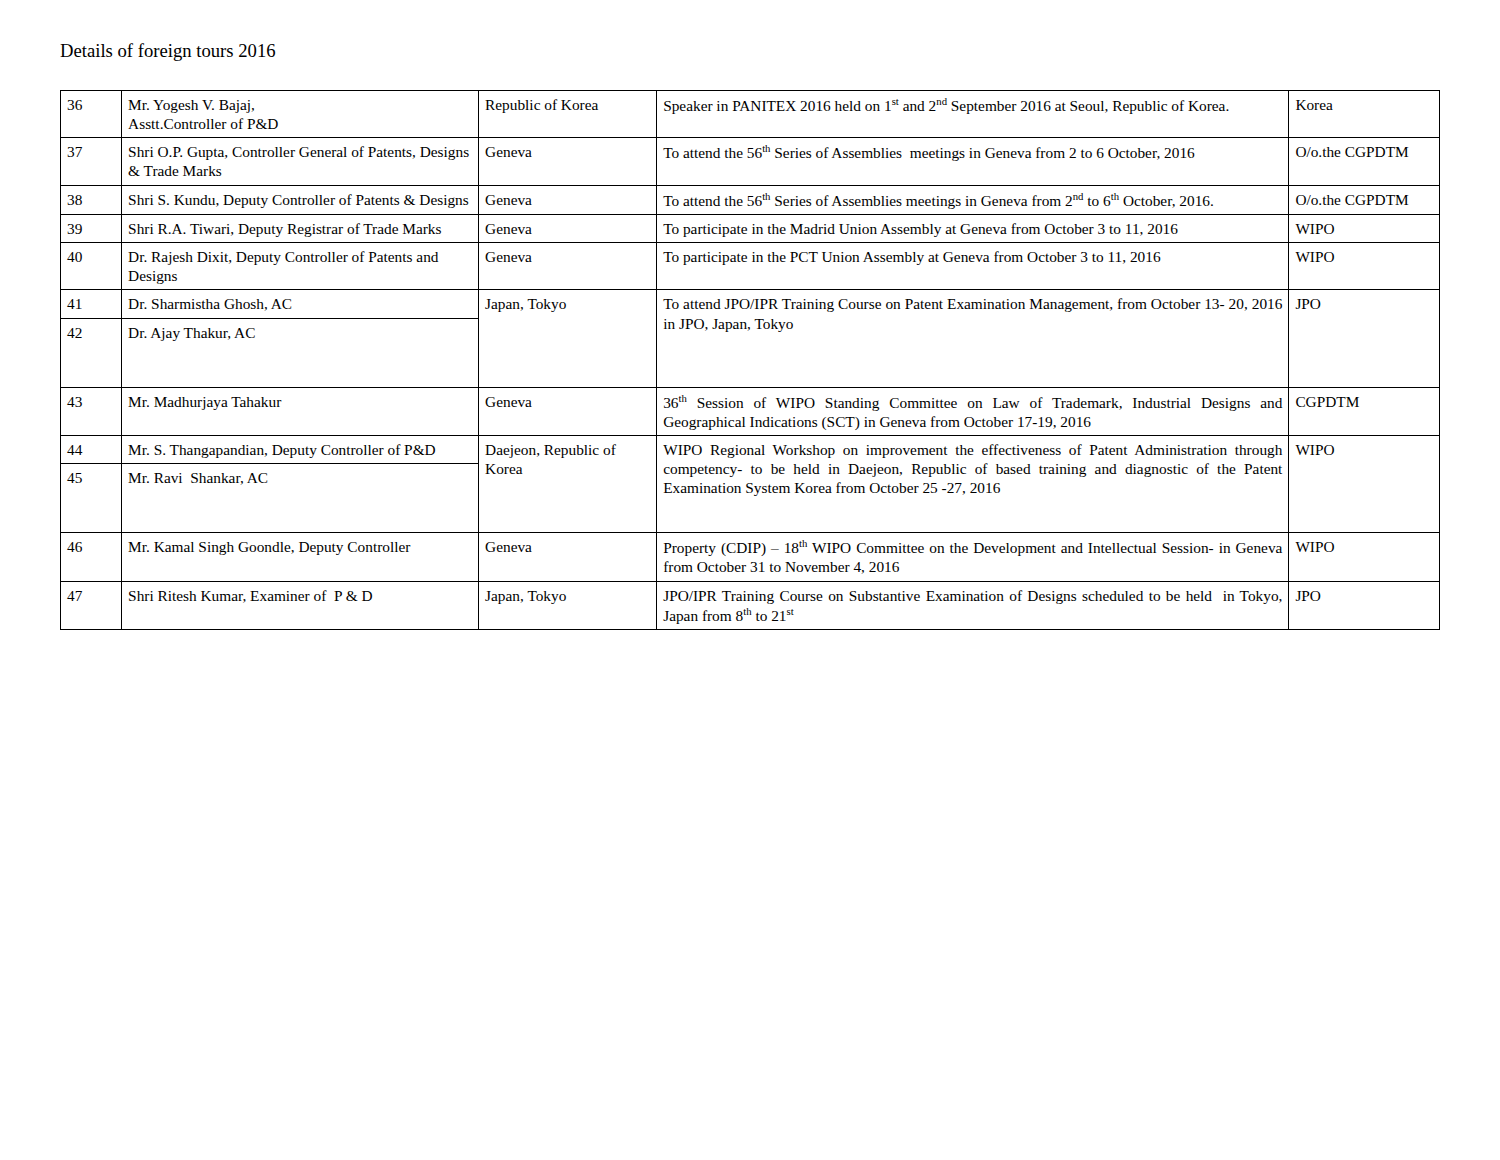Details of foreign tours 2016
| 36 | Mr. Yogesh V. Bajaj, Asstt.Controller of P&D | Republic of Korea | Speaker in PANITEX 2016 held on 1 st and 2 nd September 2016 at Seoul, Republic of Korea. | Korea |
| 37 | Shri O.P. Gupta, Controller General of Patents, Designs & Trade Marks | Geneva | To attend the 56 th Series of Assemblies meetings in Geneva from 2 to 6 October, 2016 | O/o.the CGPDTM |
| 38 | Shri S. Kundu, Deputy Controller of Patents & Designs | Geneva | To attend the 56 th Series of Assemblies meetings in Geneva from 2 nd to 6 th October, 2016. | O/o.the CGPDTM |
| 39 | Shri R.A. Tiwari, Deputy Registrar of Trade Marks | Geneva | To participate in the Madrid Union Assembly at Geneva from October 3 to 11, 2016 | WIPO |
| 40 | Dr. Rajesh Dixit, Deputy Controller of Patents and Designs | Geneva | To participate in the PCT Union Assembly at Geneva from October 3 to 11, 2016 | WIPO |
| 41 | Dr. Sharmistha Ghosh, AC | Japan, Tokyo | To attend JPO/IPR Training Course on Patent Examination Management, from October 13- 20, 2016 in JPO, Japan, Tokyo | JPO |
| 42 | Dr. Ajay Thakur, AC |
| 43 | Mr. Madhurjaya Tahakur | Geneva | 36 th Session of WIPO Standing Committee on Law of Trademark, Industrial Designs and Geographical Indications (SCT) in Geneva from October 17-19, 2016 | CGPDTM |
| 44 | Mr. S. Thangapandian, Deputy Controller of P&D | Daejeon, Republic of Korea | WIPO Regional Workshop on improvement the effectiveness of Patent Administration through competency- to be held in Daejeon, Republic of based training and diagnostic of the Patent Examination System Korea from October 25 -27, 2016 | WIPO |
| 45 | Mr. Ravi Shankar, AC |
| 46 | Mr. Kamal Singh Goondle, Deputy Controller | Geneva | Property (CDIP) – 18 th WIPO Committee on the Development and Intellectual Session- in Geneva from October 31 to November 4, 2016 | WIPO |
| 47 | Shri Ritesh Kumar, Examiner of P & D | Japan, Tokyo | JPO/IPR Training Course on Substantive Examination of Designs scheduled to be held in Tokyo, Japan from 8 th to 21 st | JPO |